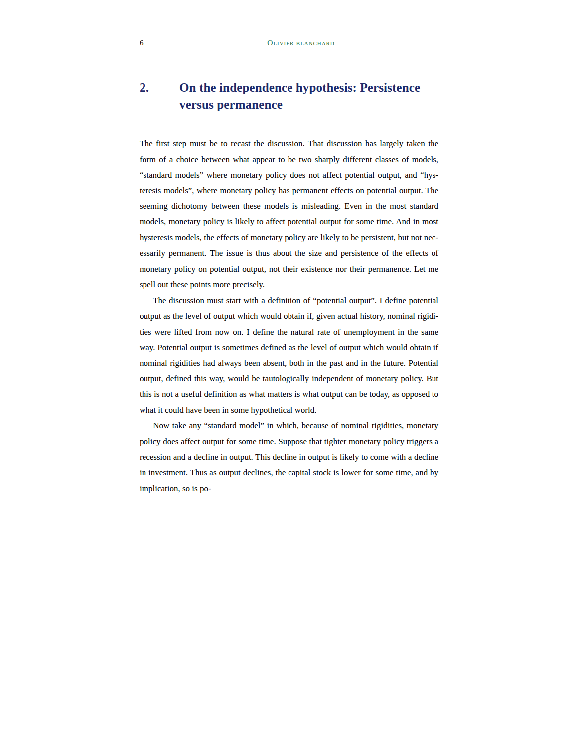6 Olivier Blanchard
2. On the independence hypothesis: Persistence versus permanence
The first step must be to recast the discussion. That discussion has largely taken the form of a choice between what appear to be two sharply different classes of models, “standard models” where monetary policy does not affect potential output, and “hysteresis models”, where monetary policy has permanent effects on potential output. The seeming dichotomy between these models is misleading. Even in the most standard models, monetary policy is likely to affect potential output for some time. And in most hysteresis models, the effects of monetary policy are likely to be persistent, but not necessarily permanent. The issue is thus about the size and persistence of the effects of monetary policy on potential output, not their existence nor their permanence. Let me spell out these points more precisely.
The discussion must start with a definition of “potential output”. I define potential output as the level of output which would obtain if, given actual history, nominal rigidities were lifted from now on. I define the natural rate of unemployment in the same way. Potential output is sometimes defined as the level of output which would obtain if nominal rigidities had always been absent, both in the past and in the future. Potential output, defined this way, would be tautologically independent of monetary policy. But this is not a useful definition as what matters is what output can be today, as opposed to what it could have been in some hypothetical world.
Now take any “standard model” in which, because of nominal rigidities, monetary policy does affect output for some time. Suppose that tighter monetary policy triggers a recession and a decline in output. This decline in output is likely to come with a decline in investment. Thus as output declines, the capital stock is lower for some time, and by implication, so is po-